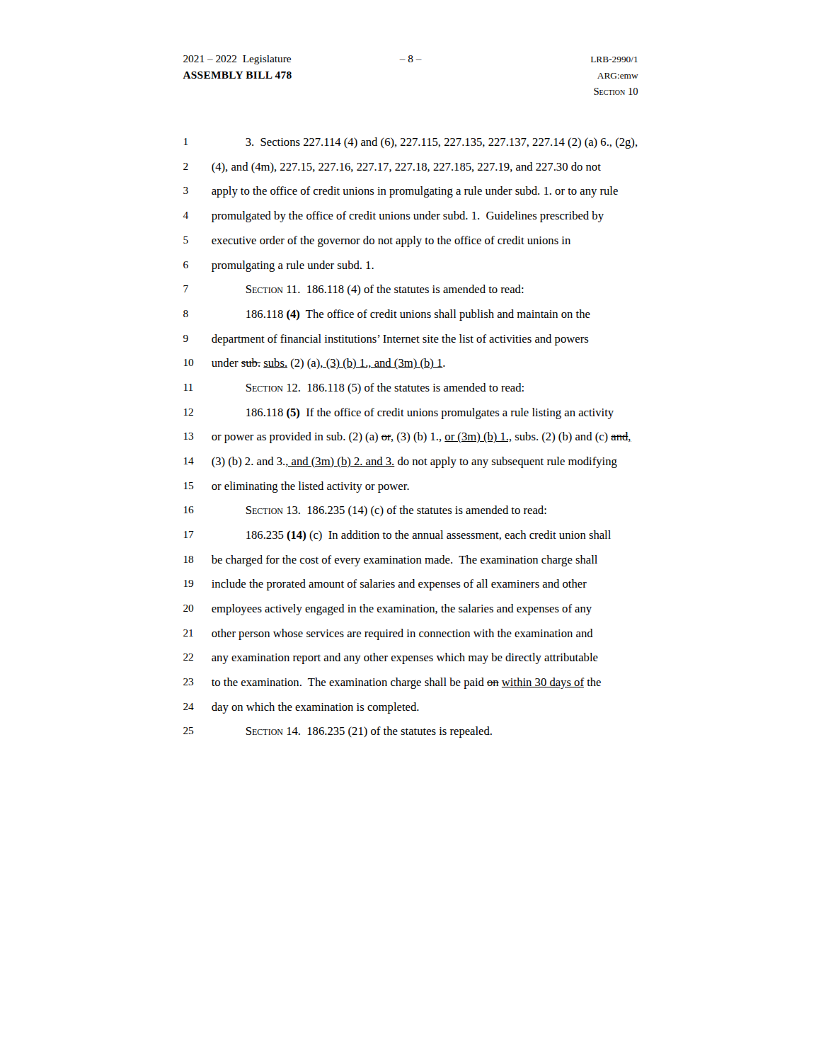2021 – 2022 Legislature
ASSEMBLY BILL 478
– 8 –
LRB-2990/1
ARG:emw
Section 10
| 1 | 3. Sections 227.114 (4) and (6), 227.115, 227.135, 227.137, 227.14 (2) (a) 6., (2g), |
| 2 | (4), and (4m), 227.15, 227.16, 227.17, 227.18, 227.185, 227.19, and 227.30 do not |
| 3 | apply to the office of credit unions in promulgating a rule under subd. 1. or to any rule |
| 4 | promulgated by the office of credit unions under subd. 1. Guidelines prescribed by |
| 5 | executive order of the governor do not apply to the office of credit unions in |
| 6 | promulgating a rule under subd. 1. |
| 7 | Section 11. 186.118 (4) of the statutes is amended to read: |
| 8 | 186.118 (4) The office of credit unions shall publish and maintain on the |
| 9 | department of financial institutions’ Internet site the list of activities and powers |
| 10 | under sub. subs. (2) (a) , (3) (b) 1., and (3m) (b) 1 . |
| 11 | Section 12. 186.118 (5) of the statutes is amended to read: |
| 12 | 186.118 (5) If the office of credit unions promulgates a rule listing an activity |
| 13 | or power as provided in sub. (2) (a) or , (3) (b) 1., or (3m) (b) 1., subs. (2) (b) and (c) and , |
| 14 | (3) (b) 2. and 3. , and (3m) (b) 2. and 3. do not apply to any subsequent rule modifying |
| 15 | or eliminating the listed activity or power. |
| 16 | Section 13. 186.235 (14) (c) of the statutes is amended to read: |
| 17 | 186.235 (14) (c) In addition to the annual assessment, each credit union shall |
| 18 | be charged for the cost of every examination made. The examination charge shall |
| 19 | include the prorated amount of salaries and expenses of all examiners and other |
| 20 | employees actively engaged in the examination, the salaries and expenses of any |
| 21 | other person whose services are required in connection with the examination and |
| 22 | any examination report and any other expenses which may be directly attributable |
| 23 | to the examination. The examination charge shall be paid on within 30 days of the |
| 24 | day on which the examination is completed. |
| 25 | Section 14. 186.235 (21) of the statutes is repealed. |